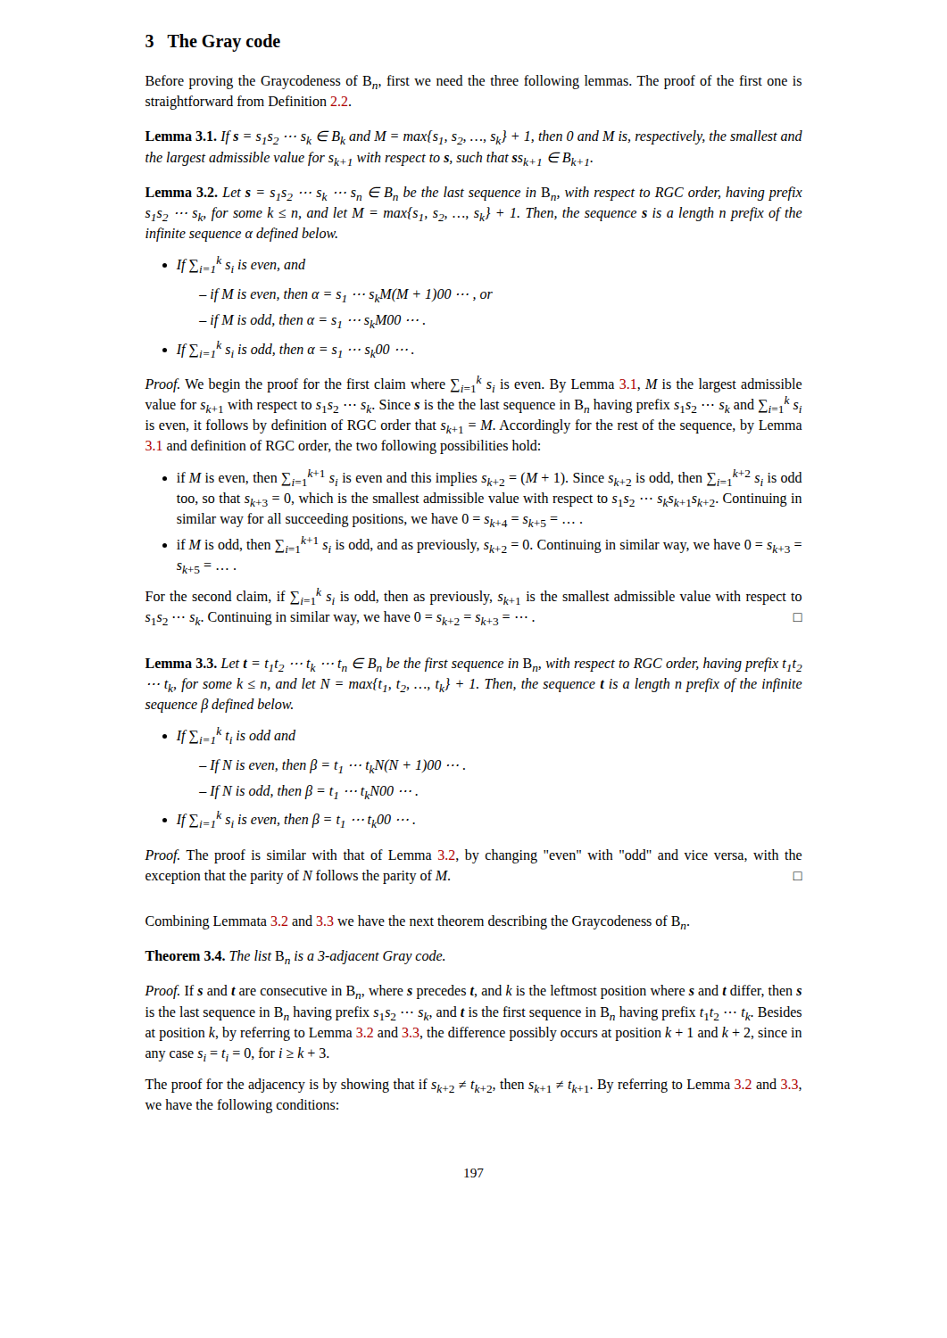3 The Gray code
Before proving the Graycodeness of Bn, first we need the three following lemmas. The proof of the first one is straightforward from Definition 2.2.
Lemma 3.1. If s = s1s2 ⋯ sk ∈ Bk and M = max{s1, s2, …, sk} + 1, then 0 and M is, respectively, the smallest and the largest admissible value for sk+1 with respect to s, such that ssk+1 ∈ Bk+1.
Lemma 3.2. Let s = s1s2 ⋯ sk ⋯ sn ∈ Bn be the last sequence in Bn, with respect to RGC order, having prefix s1s2 ⋯ sk, for some k ≤ n, and let M = max{s1, s2, …, sk} + 1. Then, the sequence s is a length n prefix of the infinite sequence α defined below.
If ∑i=1k si is even, and
if M is even, then α = s1 ⋯ sk M(M + 1)00 ⋯ , or
if M is odd, then α = s1 ⋯ sk M00 ⋯ .
If ∑i=1k si is odd, then α = s1 ⋯ sk00 ⋯ .
Proof. We begin the proof for the first claim where ∑i=1k si is even. By Lemma 3.1, M is the largest admissible value for sk+1 with respect to s1s2 ⋯ sk. Since s is the the last sequence in Bn having prefix s1s2 ⋯ sk and ∑i=1k si is even, it follows by definition of RGC order that sk+1 = M. Accordingly for the rest of the sequence, by Lemma 3.1 and definition of RGC order, the two following possibilities hold:
if M is even, then ∑i=1k+1 si is even and this implies sk+2 = (M + 1). Since sk+2 is odd, then ∑i=1k+2 si is odd too, so that sk+3 = 0, which is the smallest admissible value with respect to s1s2 ⋯ sk sk+1sk+2. Continuing in similar way for all succeeding positions, we have 0 = sk+4 = sk+5 = … .
if M is odd, then ∑i=1k+1 si is odd, and as previously, sk+2 = 0. Continuing in similar way, we have 0 = sk+3 = sk+5 = … .
For the second claim, if ∑i=1k si is odd, then as previously, sk+1 is the smallest admissible value with respect to s1s2 ⋯ sk. Continuing in similar way, we have 0 = sk+2 = sk+3 = ⋯ . □
Lemma 3.3. Let t = t1t2 ⋯ tk ⋯ tn ∈ Bn be the first sequence in Bn, with respect to RGC order, having prefix t1t2 ⋯ tk, for some k ≤ n, and let N = max{t1, t2, …, tk} + 1. Then, the sequence t is a length n prefix of the infinite sequence β defined below.
If ∑i=1k ti is odd and
If N is even, then β = t1 ⋯ tk N(N + 1)00 ⋯ .
If N is odd, then β = t1 ⋯ tk N00 ⋯ .
If ∑i=1k si is even, then β = t1 ⋯ tk00 ⋯ .
Proof. The proof is similar with that of Lemma 3.2, by changing "even" with "odd" and vice versa, with the exception that the parity of N follows the parity of M. □
Combining Lemmata 3.2 and 3.3 we have the next theorem describing the Graycodeness of Bn.
Theorem 3.4. The list Bn is a 3-adjacent Gray code.
Proof. If s and t are consecutive in Bn, where s precedes t, and k is the leftmost position where s and t differ, then s is the last sequence in Bn having prefix s1s2 ⋯ sk, and t is the first sequence in Bn having prefix t1t2 ⋯ tk. Besides at position k, by referring to Lemma 3.2 and 3.3, the difference possibly occurs at position k + 1 and k + 2, since in any case si = ti = 0, for i ≥ k + 3.
The proof for the adjacency is by showing that if sk+2 ≠ tk+2, then sk+1 ≠ tk+1. By referring to Lemma 3.2 and 3.3, we have the following conditions:
197